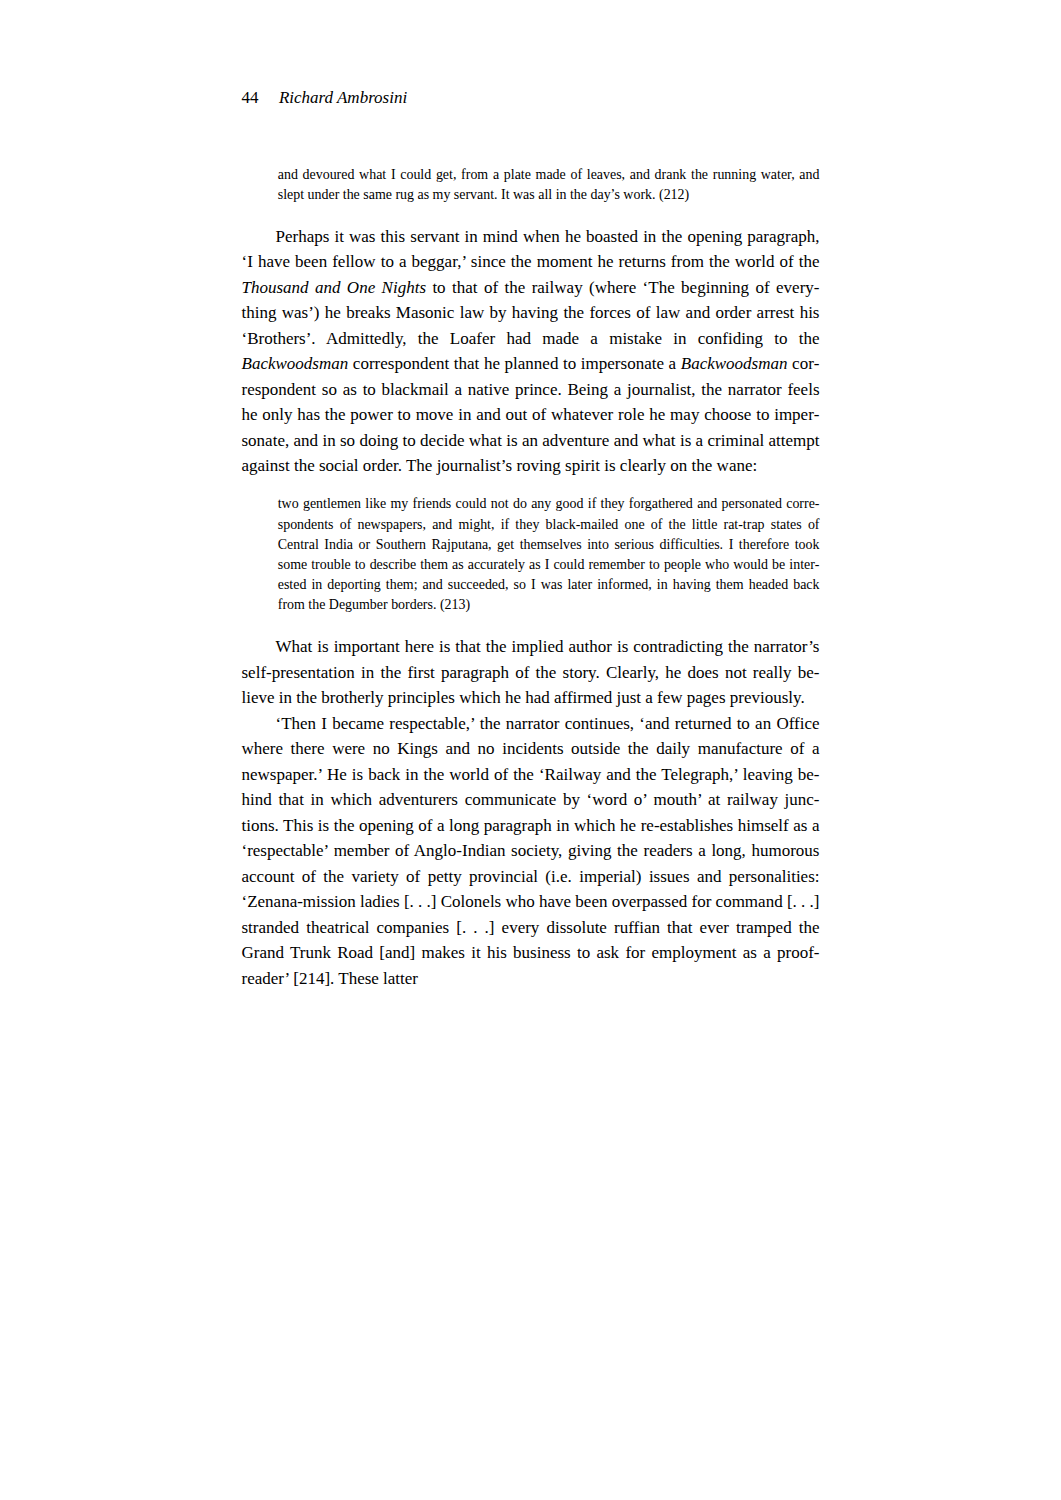44 Richard Ambrosini
and devoured what I could get, from a plate made of leaves, and drank the running water, and slept under the same rug as my servant. It was all in the day’s work. (212)
Perhaps it was this servant in mind when he boasted in the opening paragraph, ‘I have been fellow to a beggar,’ since the moment he returns from the world of the Thousand and One Nights to that of the railway (where ‘The beginning of everything was’) he breaks Masonic law by having the forces of law and order arrest his ‘Brothers’. Admittedly, the Loafer had made a mistake in confiding to the Backwoodsman correspondent that he planned to impersonate a Backwoodsman correspondent so as to blackmail a native prince. Being a journalist, the narrator feels he only has the power to move in and out of whatever role he may choose to impersonate, and in so doing to decide what is an adventure and what is a criminal attempt against the social order. The journalist’s roving spirit is clearly on the wane:
two gentlemen like my friends could not do any good if they forgathered and personated correspondents of newspapers, and might, if they black-mailed one of the little rat-trap states of Central India or Southern Rajputana, get themselves into serious difficulties. I therefore took some trouble to describe them as accurately as I could remember to people who would be interested in deporting them; and succeeded, so I was later informed, in having them headed back from the Degumber borders. (213)
What is important here is that the implied author is contradicting the narrator’s self-presentation in the first paragraph of the story. Clearly, he does not really believe in the brotherly principles which he had affirmed just a few pages previously.
‘Then I became respectable,’ the narrator continues, ‘and returned to an Office where there were no Kings and no incidents outside the daily manufacture of a newspaper.’ He is back in the world of the ‘Railway and the Telegraph,’ leaving behind that in which adventurers communicate by ‘word o’ mouth’ at railway junctions. This is the opening of a long paragraph in which he re-establishes himself as a ‘respectable’ member of Anglo-Indian society, giving the readers a long, humorous account of the variety of petty provincial (i.e. imperial) issues and personalities: ‘Zenana-mission ladies [. . .] Colonels who have been overpassed for command [. . .] stranded theatrical companies [. . .] every dissolute ruffian that ever tramped the Grand Trunk Road [and] makes it his business to ask for employment as a proof-reader’ [214]. These latter